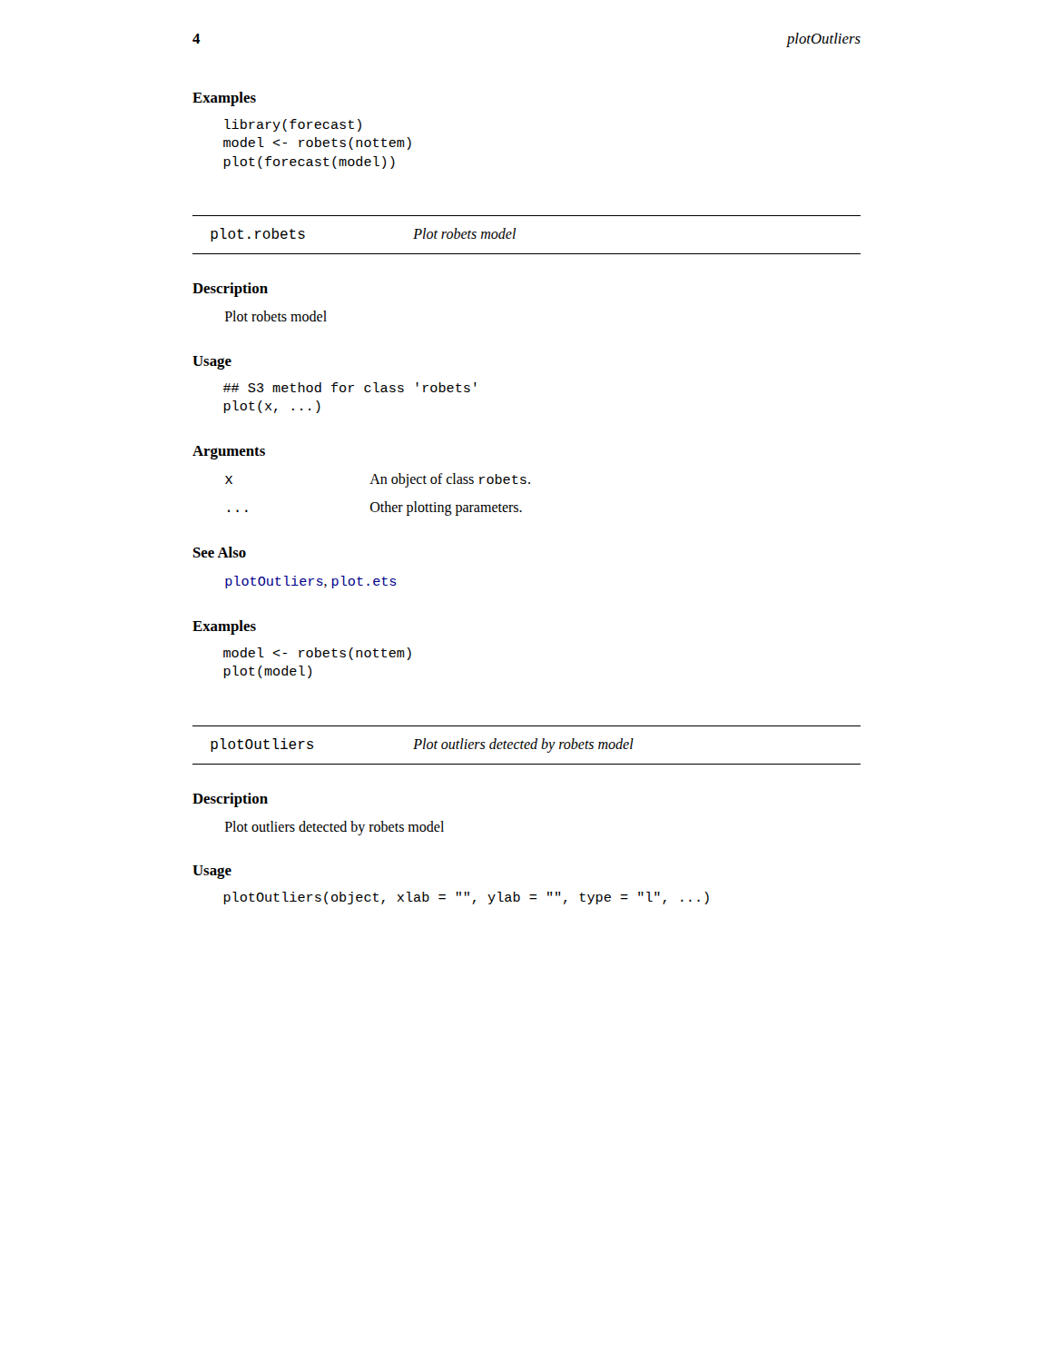4 plotOutliers
Examples
library(forecast)
model <- robets(nottem)
plot(forecast(model))
plot.robets Plot robets model
Description
Plot robets model
Usage
## S3 method for class 'robets'
plot(x, ...)
Arguments
x
An object of class robets.
...
Other plotting parameters.
See Also
plotOutliers, plot.ets
Examples
model <- robets(nottem)
plot(model)
plotOutliers Plot outliers detected by robets model
Description
Plot outliers detected by robets model
Usage
plotOutliers(object, xlab = "", ylab = "", type = "l", ...)